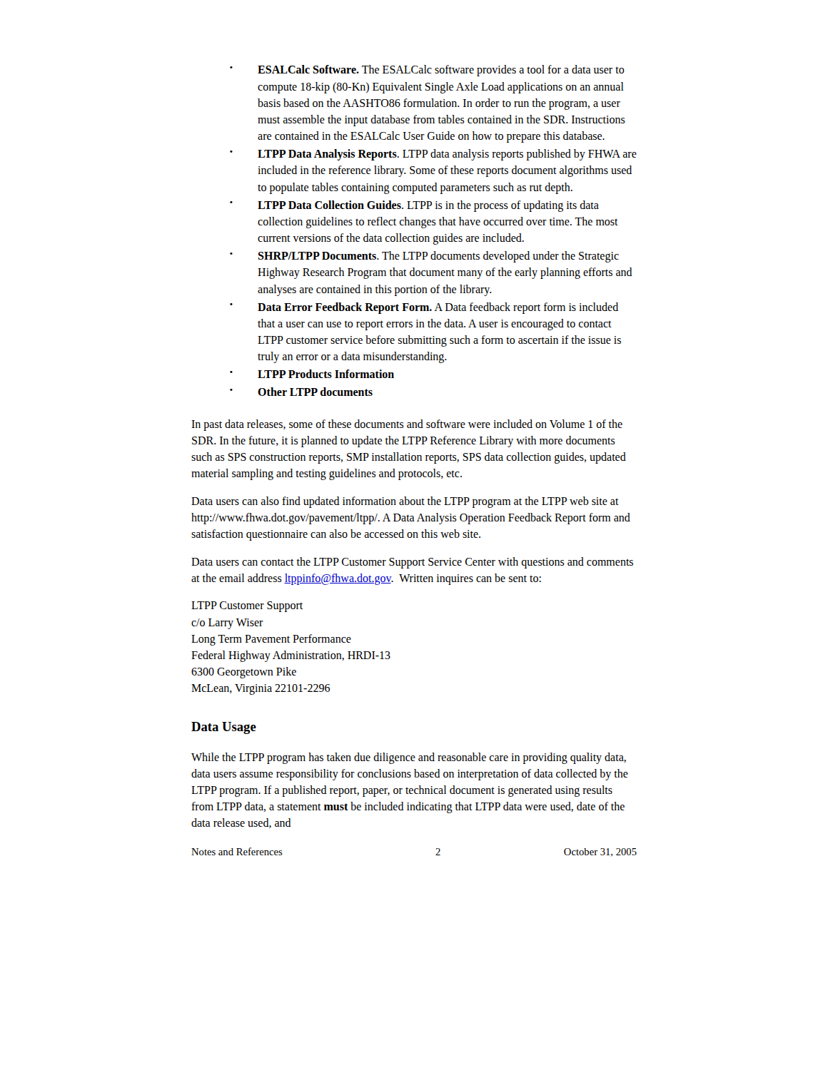ESALCalc Software. The ESALCalc software provides a tool for a data user to compute 18-kip (80-Kn) Equivalent Single Axle Load applications on an annual basis based on the AASHTO86 formulation. In order to run the program, a user must assemble the input database from tables contained in the SDR. Instructions are contained in the ESALCalc User Guide on how to prepare this database.
LTPP Data Analysis Reports. LTPP data analysis reports published by FHWA are included in the reference library. Some of these reports document algorithms used to populate tables containing computed parameters such as rut depth.
LTPP Data Collection Guides. LTPP is in the process of updating its data collection guidelines to reflect changes that have occurred over time. The most current versions of the data collection guides are included.
SHRP/LTPP Documents. The LTPP documents developed under the Strategic Highway Research Program that document many of the early planning efforts and analyses are contained in this portion of the library.
Data Error Feedback Report Form. A Data feedback report form is included that a user can use to report errors in the data. A user is encouraged to contact LTPP customer service before submitting such a form to ascertain if the issue is truly an error or a data misunderstanding.
LTPP Products Information
Other LTPP documents
In past data releases, some of these documents and software were included on Volume 1 of the SDR. In the future, it is planned to update the LTPP Reference Library with more documents such as SPS construction reports, SMP installation reports, SPS data collection guides, updated material sampling and testing guidelines and protocols, etc.
Data users can also find updated information about the LTPP program at the LTPP web site at http://www.fhwa.dot.gov/pavement/ltpp/. A Data Analysis Operation Feedback Report form and satisfaction questionnaire can also be accessed on this web site.
Data users can contact the LTPP Customer Support Service Center with questions and comments at the email address ltppinfo@fhwa.dot.gov. Written inquires can be sent to:
LTPP Customer Support
c/o Larry Wiser
Long Term Pavement Performance
Federal Highway Administration, HRDI-13
6300 Georgetown Pike
McLean, Virginia 22101-2296
Data Usage
While the LTPP program has taken due diligence and reasonable care in providing quality data, data users assume responsibility for conclusions based on interpretation of data collected by the LTPP program. If a published report, paper, or technical document is generated using results from LTPP data, a statement must be included indicating that LTPP data were used, date of the data release used, and
| Notes and References | 2 | October 31, 2005 |